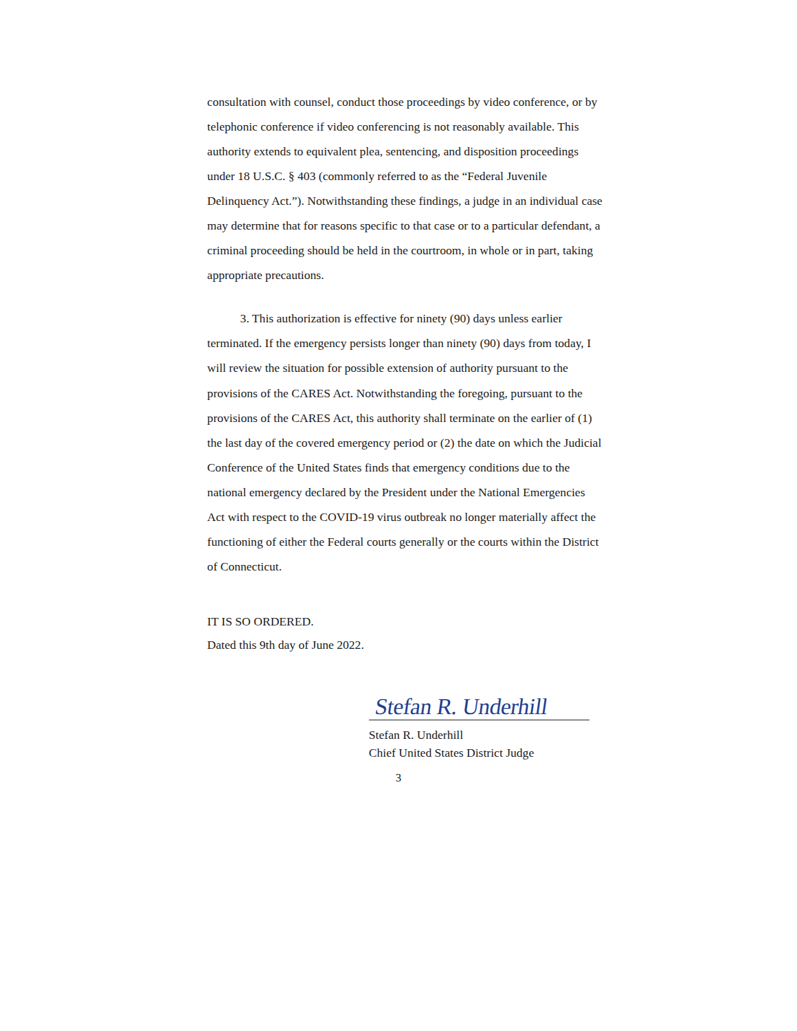consultation with counsel, conduct those proceedings by video conference, or by telephonic conference if video conferencing is not reasonably available. This authority extends to equivalent plea, sentencing, and disposition proceedings under 18 U.S.C. § 403 (commonly referred to as the “Federal Juvenile Delinquency Act.”). Notwithstanding these findings, a judge in an individual case may determine that for reasons specific to that case or to a particular defendant, a criminal proceeding should be held in the courtroom, in whole or in part, taking appropriate precautions.
3. This authorization is effective for ninety (90) days unless earlier terminated. If the emergency persists longer than ninety (90) days from today, I will review the situation for possible extension of authority pursuant to the provisions of the CARES Act. Notwithstanding the foregoing, pursuant to the provisions of the CARES Act, this authority shall terminate on the earlier of (1) the last day of the covered emergency period or (2) the date on which the Judicial Conference of the United States finds that emergency conditions due to the national emergency declared by the President under the National Emergencies Act with respect to the COVID-19 virus outbreak no longer materially affect the functioning of either the Federal courts generally or the courts within the District of Connecticut.
IT IS SO ORDERED.
Dated this 9th day of June 2022.
Stefan R. Underhill
Stefan R. Underhill
Chief United States District Judge
3